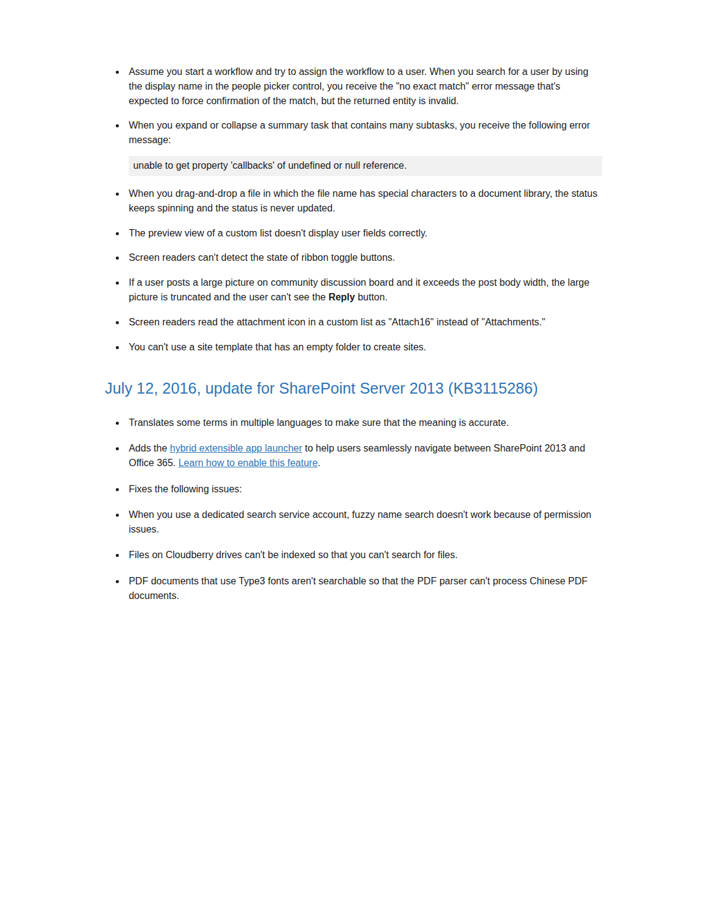Assume you start a workflow and try to assign the workflow to a user. When you search for a user by using the display name in the people picker control, you receive the "no exact match" error message that's expected to force confirmation of the match, but the returned entity is invalid.
When you expand or collapse a summary task that contains many subtasks, you receive the following error message: unable to get property 'callbacks' of undefined or null reference.
When you drag-and-drop a file in which the file name has special characters to a document library, the status keeps spinning and the status is never updated.
The preview view of a custom list doesn't display user fields correctly.
Screen readers can't detect the state of ribbon toggle buttons.
If a user posts a large picture on community discussion board and it exceeds the post body width, the large picture is truncated and the user can't see the Reply button.
Screen readers read the attachment icon in a custom list as "Attach16" instead of "Attachments."
You can't use a site template that has an empty folder to create sites.
July 12, 2016, update for SharePoint Server 2013 (KB3115286)
Translates some terms in multiple languages to make sure that the meaning is accurate.
Adds the hybrid extensible app launcher to help users seamlessly navigate between SharePoint 2013 and Office 365. Learn how to enable this feature.
Fixes the following issues:
When you use a dedicated search service account, fuzzy name search doesn't work because of permission issues.
Files on Cloudberry drives can't be indexed so that you can't search for files.
PDF documents that use Type3 fonts aren't searchable so that the PDF parser can't process Chinese PDF documents.